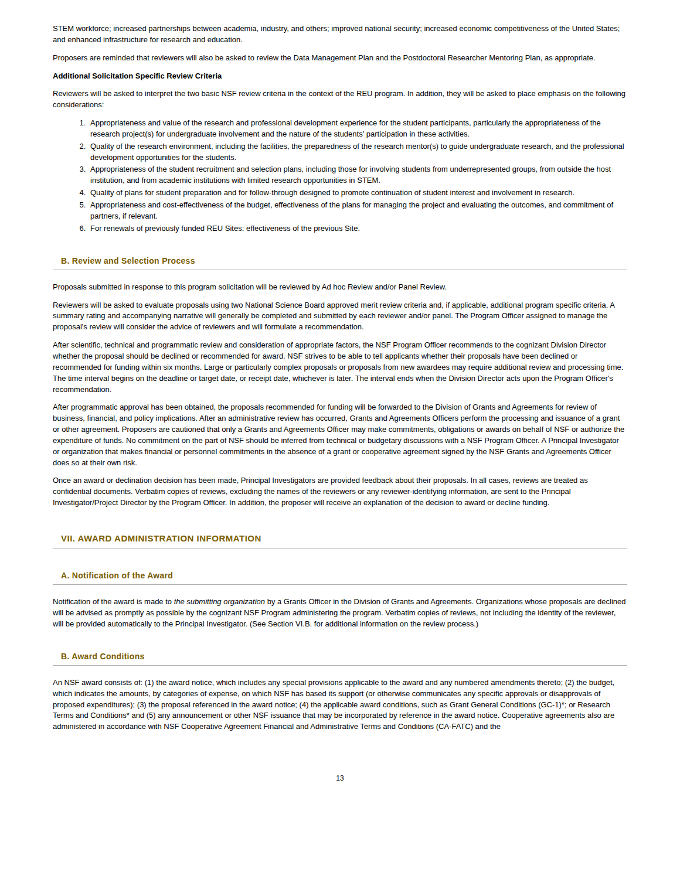STEM workforce; increased partnerships between academia, industry, and others; improved national security; increased economic competitiveness of the United States; and enhanced infrastructure for research and education.
Proposers are reminded that reviewers will also be asked to review the Data Management Plan and the Postdoctoral Researcher Mentoring Plan, as appropriate.
Additional Solicitation Specific Review Criteria
Reviewers will be asked to interpret the two basic NSF review criteria in the context of the REU program. In addition, they will be asked to place emphasis on the following considerations:
Appropriateness and value of the research and professional development experience for the student participants, particularly the appropriateness of the research project(s) for undergraduate involvement and the nature of the students' participation in these activities.
Quality of the research environment, including the facilities, the preparedness of the research mentor(s) to guide undergraduate research, and the professional development opportunities for the students.
Appropriateness of the student recruitment and selection plans, including those for involving students from underrepresented groups, from outside the host institution, and from academic institutions with limited research opportunities in STEM.
Quality of plans for student preparation and for follow-through designed to promote continuation of student interest and involvement in research.
Appropriateness and cost-effectiveness of the budget, effectiveness of the plans for managing the project and evaluating the outcomes, and commitment of partners, if relevant.
For renewals of previously funded REU Sites: effectiveness of the previous Site.
B. Review and Selection Process
Proposals submitted in response to this program solicitation will be reviewed by Ad hoc Review and/or Panel Review.
Reviewers will be asked to evaluate proposals using two National Science Board approved merit review criteria and, if applicable, additional program specific criteria. A summary rating and accompanying narrative will generally be completed and submitted by each reviewer and/or panel. The Program Officer assigned to manage the proposal's review will consider the advice of reviewers and will formulate a recommendation.
After scientific, technical and programmatic review and consideration of appropriate factors, the NSF Program Officer recommends to the cognizant Division Director whether the proposal should be declined or recommended for award. NSF strives to be able to tell applicants whether their proposals have been declined or recommended for funding within six months. Large or particularly complex proposals or proposals from new awardees may require additional review and processing time. The time interval begins on the deadline or target date, or receipt date, whichever is later. The interval ends when the Division Director acts upon the Program Officer's recommendation.
After programmatic approval has been obtained, the proposals recommended for funding will be forwarded to the Division of Grants and Agreements for review of business, financial, and policy implications. After an administrative review has occurred, Grants and Agreements Officers perform the processing and issuance of a grant or other agreement. Proposers are cautioned that only a Grants and Agreements Officer may make commitments, obligations or awards on behalf of NSF or authorize the expenditure of funds. No commitment on the part of NSF should be inferred from technical or budgetary discussions with a NSF Program Officer. A Principal Investigator or organization that makes financial or personnel commitments in the absence of a grant or cooperative agreement signed by the NSF Grants and Agreements Officer does so at their own risk.
Once an award or declination decision has been made, Principal Investigators are provided feedback about their proposals. In all cases, reviews are treated as confidential documents. Verbatim copies of reviews, excluding the names of the reviewers or any reviewer-identifying information, are sent to the Principal Investigator/Project Director by the Program Officer. In addition, the proposer will receive an explanation of the decision to award or decline funding.
VII. AWARD ADMINISTRATION INFORMATION
A. Notification of the Award
Notification of the award is made to the submitting organization by a Grants Officer in the Division of Grants and Agreements. Organizations whose proposals are declined will be advised as promptly as possible by the cognizant NSF Program administering the program. Verbatim copies of reviews, not including the identity of the reviewer, will be provided automatically to the Principal Investigator. (See Section VI.B. for additional information on the review process.)
B. Award Conditions
An NSF award consists of: (1) the award notice, which includes any special provisions applicable to the award and any numbered amendments thereto; (2) the budget, which indicates the amounts, by categories of expense, on which NSF has based its support (or otherwise communicates any specific approvals or disapprovals of proposed expenditures); (3) the proposal referenced in the award notice; (4) the applicable award conditions, such as Grant General Conditions (GC-1)*; or Research Terms and Conditions* and (5) any announcement or other NSF issuance that may be incorporated by reference in the award notice. Cooperative agreements also are administered in accordance with NSF Cooperative Agreement Financial and Administrative Terms and Conditions (CA-FATC) and the
13